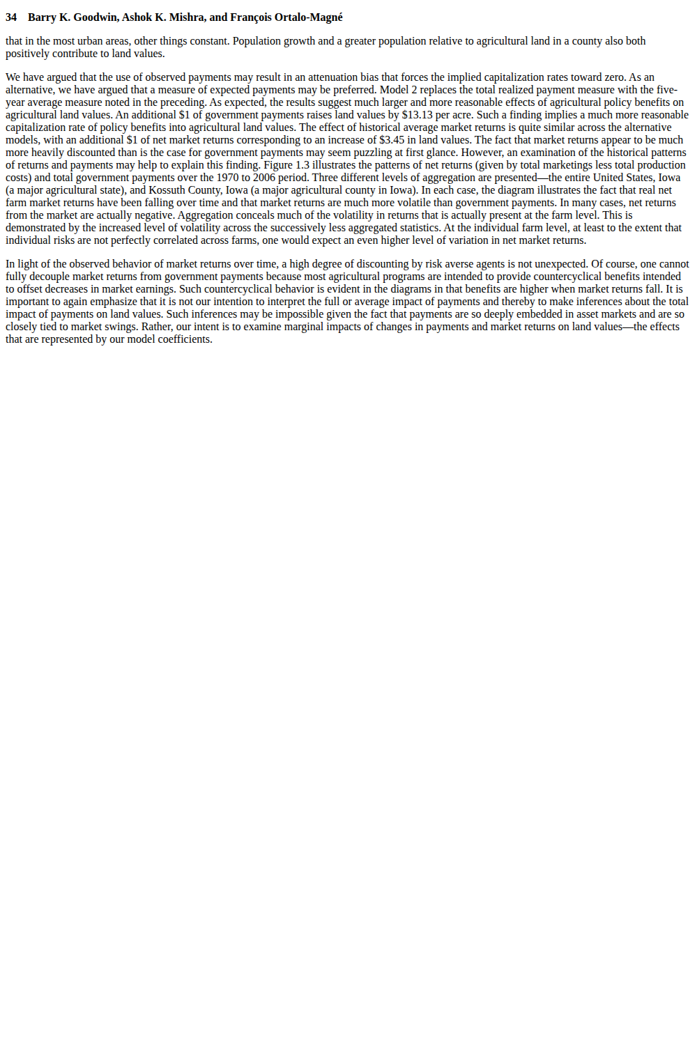34 Barry K. Goodwin, Ashok K. Mishra, and François Ortalo-Magné
that in the most urban areas, other things constant. Population growth and a greater population relative to agricultural land in a county also both positively contribute to land values.
We have argued that the use of observed payments may result in an attenuation bias that forces the implied capitalization rates toward zero. As an alternative, we have argued that a measure of expected payments may be preferred. Model 2 replaces the total realized payment measure with the five-year average measure noted in the preceding. As expected, the results suggest much larger and more reasonable effects of agricultural policy benefits on agricultural land values. An additional $1 of government payments raises land values by $13.13 per acre. Such a finding implies a much more reasonable capitalization rate of policy benefits into agricultural land values. The effect of historical average market returns is quite similar across the alternative models, with an additional $1 of net market returns corresponding to an increase of $3.45 in land values. The fact that market returns appear to be much more heavily discounted than is the case for government payments may seem puzzling at first glance. However, an examination of the historical patterns of returns and payments may help to explain this finding. Figure 1.3 illustrates the patterns of net returns (given by total marketings less total production costs) and total government payments over the 1970 to 2006 period. Three different levels of aggregation are presented—the entire United States, Iowa (a major agricultural state), and Kossuth County, Iowa (a major agricultural county in Iowa). In each case, the diagram illustrates the fact that real net farm market returns have been falling over time and that market returns are much more volatile than government payments. In many cases, net returns from the market are actually negative. Aggregation conceals much of the volatility in returns that is actually present at the farm level. This is demonstrated by the increased level of volatility across the successively less aggregated statistics. At the individual farm level, at least to the extent that individual risks are not perfectly correlated across farms, one would expect an even higher level of variation in net market returns.
In light of the observed behavior of market returns over time, a high degree of discounting by risk averse agents is not unexpected. Of course, one cannot fully decouple market returns from government payments because most agricultural programs are intended to provide countercyclical benefits intended to offset decreases in market earnings. Such countercyclical behavior is evident in the diagrams in that benefits are higher when market returns fall. It is important to again emphasize that it is not our intention to interpret the full or average impact of payments and thereby to make inferences about the total impact of payments on land values. Such inferences may be impossible given the fact that payments are so deeply embedded in asset markets and are so closely tied to market swings. Rather, our intent is to examine marginal impacts of changes in payments and market returns on land values—the effects that are represented by our model coefficients.